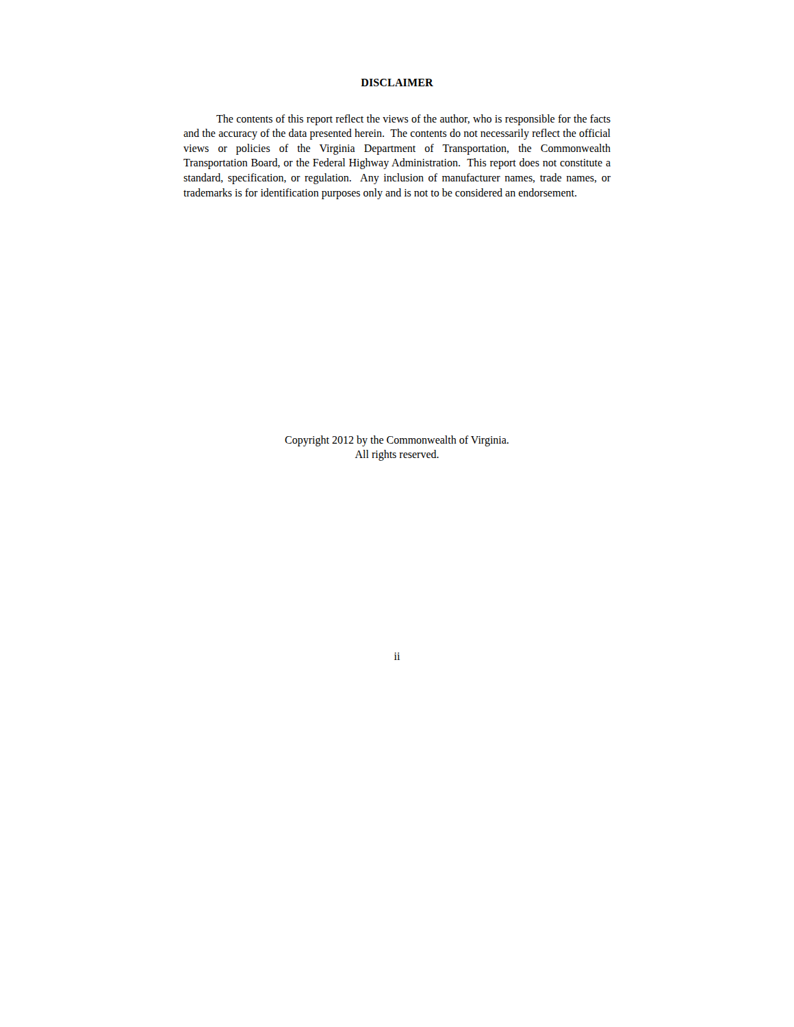DISCLAIMER
The contents of this report reflect the views of the author, who is responsible for the facts and the accuracy of the data presented herein. The contents do not necessarily reflect the official views or policies of the Virginia Department of Transportation, the Commonwealth Transportation Board, or the Federal Highway Administration. This report does not constitute a standard, specification, or regulation. Any inclusion of manufacturer names, trade names, or trademarks is for identification purposes only and is not to be considered an endorsement.
Copyright 2012 by the Commonwealth of Virginia.
All rights reserved.
ii